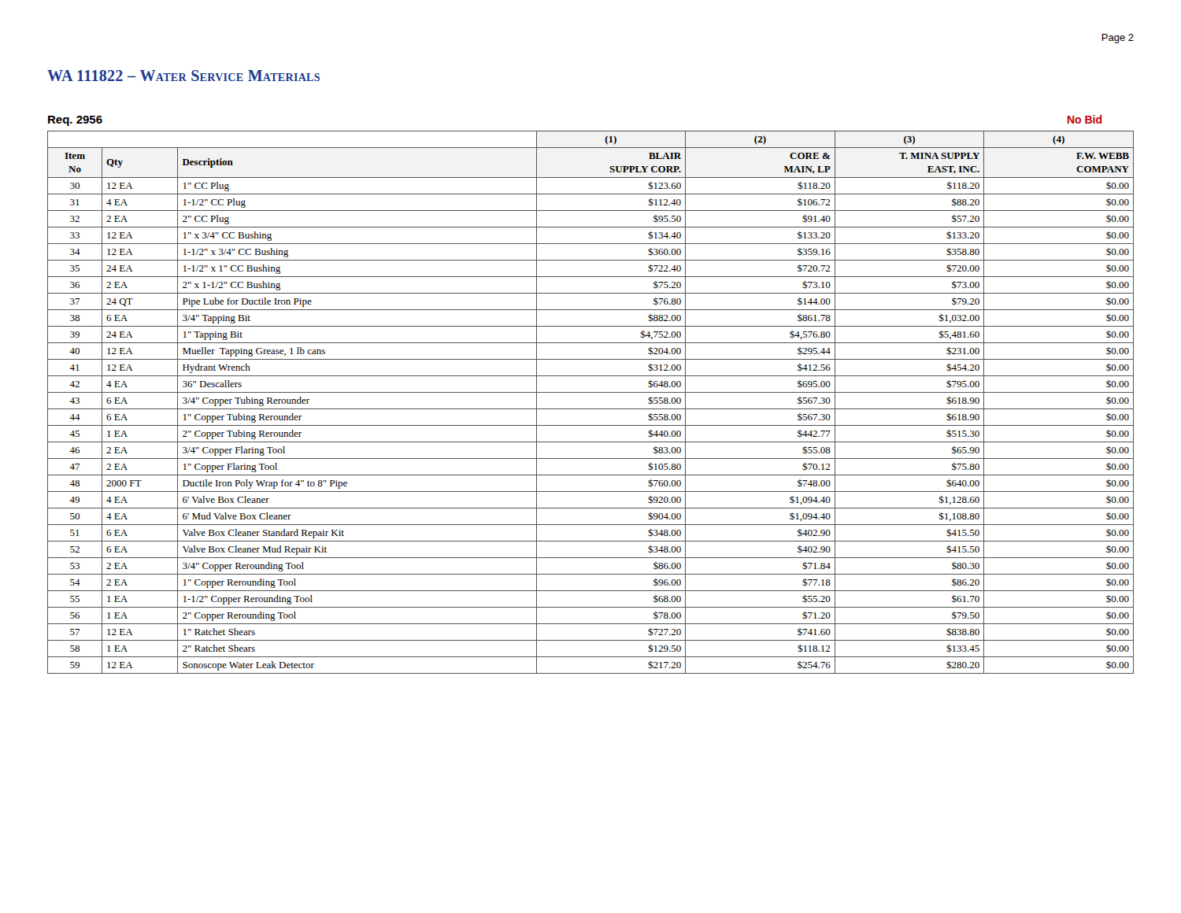Page 2
WA 111822 – Water Service Materials
Req. 2956
No Bid
| | (1) | (2) | (3) | (4) |
| --- | --- | --- | --- | --- |
| Item No | Qty | Description | BLAIR SUPPLY CORP. | CORE & MAIN, LP | T. MINA SUPPLY EAST, INC. | F.W. WEBB COMPANY |
| 30 | 12 EA | 1" CC Plug | $123.60 | $118.20 | $118.20 | $0.00 |
| 31 | 4 EA | 1-1/2" CC Plug | $112.40 | $106.72 | $88.20 | $0.00 |
| 32 | 2 EA | 2" CC Plug | $95.50 | $91.40 | $57.20 | $0.00 |
| 33 | 12 EA | 1" x 3/4" CC Bushing | $134.40 | $133.20 | $133.20 | $0.00 |
| 34 | 12 EA | 1-1/2" x 3/4" CC Bushing | $360.00 | $359.16 | $358.80 | $0.00 |
| 35 | 24 EA | 1-1/2" x 1" CC Bushing | $722.40 | $720.72 | $720.00 | $0.00 |
| 36 | 2 EA | 2" x 1-1/2" CC Bushing | $75.20 | $73.10 | $73.00 | $0.00 |
| 37 | 24 QT | Pipe Lube for Ductile Iron Pipe | $76.80 | $144.00 | $79.20 | $0.00 |
| 38 | 6 EA | 3/4" Tapping Bit | $882.00 | $861.78 | $1,032.00 | $0.00 |
| 39 | 24 EA | 1" Tapping Bit | $4,752.00 | $4,576.80 | $5,481.60 | $0.00 |
| 40 | 12 EA | Mueller Tapping Grease, 1 lb cans | $204.00 | $295.44 | $231.00 | $0.00 |
| 41 | 12 EA | Hydrant Wrench | $312.00 | $412.56 | $454.20 | $0.00 |
| 42 | 4 EA | 36" Descallers | $648.00 | $695.00 | $795.00 | $0.00 |
| 43 | 6 EA | 3/4" Copper Tubing Rerounder | $558.00 | $567.30 | $618.90 | $0.00 |
| 44 | 6 EA | 1" Copper Tubing Rerounder | $558.00 | $567.30 | $618.90 | $0.00 |
| 45 | 1 EA | 2" Copper Tubing Rerounder | $440.00 | $442.77 | $515.30 | $0.00 |
| 46 | 2 EA | 3/4" Copper Flaring Tool | $83.00 | $55.08 | $65.90 | $0.00 |
| 47 | 2 EA | 1" Copper Flaring Tool | $105.80 | $70.12 | $75.80 | $0.00 |
| 48 | 2000 FT | Ductile Iron Poly Wrap for 4" to 8" Pipe | $760.00 | $748.00 | $640.00 | $0.00 |
| 49 | 4 EA | 6' Valve Box Cleaner | $920.00 | $1,094.40 | $1,128.60 | $0.00 |
| 50 | 4 EA | 6' Mud Valve Box Cleaner | $904.00 | $1,094.40 | $1,108.80 | $0.00 |
| 51 | 6 EA | Valve Box Cleaner Standard Repair Kit | $348.00 | $402.90 | $415.50 | $0.00 |
| 52 | 6 EA | Valve Box Cleaner Mud Repair Kit | $348.00 | $402.90 | $415.50 | $0.00 |
| 53 | 2 EA | 3/4" Copper Rerounding Tool | $86.00 | $71.84 | $80.30 | $0.00 |
| 54 | 2 EA | 1" Copper Rerounding Tool | $96.00 | $77.18 | $86.20 | $0.00 |
| 55 | 1 EA | 1-1/2" Copper Rerounding Tool | $68.00 | $55.20 | $61.70 | $0.00 |
| 56 | 1 EA | 2" Copper Rerounding Tool | $78.00 | $71.20 | $79.50 | $0.00 |
| 57 | 12 EA | 1" Ratchet Shears | $727.20 | $741.60 | $838.80 | $0.00 |
| 58 | 1 EA | 2" Ratchet Shears | $129.50 | $118.12 | $133.45 | $0.00 |
| 59 | 12 EA | Sonoscope Water Leak Detector | $217.20 | $254.76 | $280.20 | $0.00 |